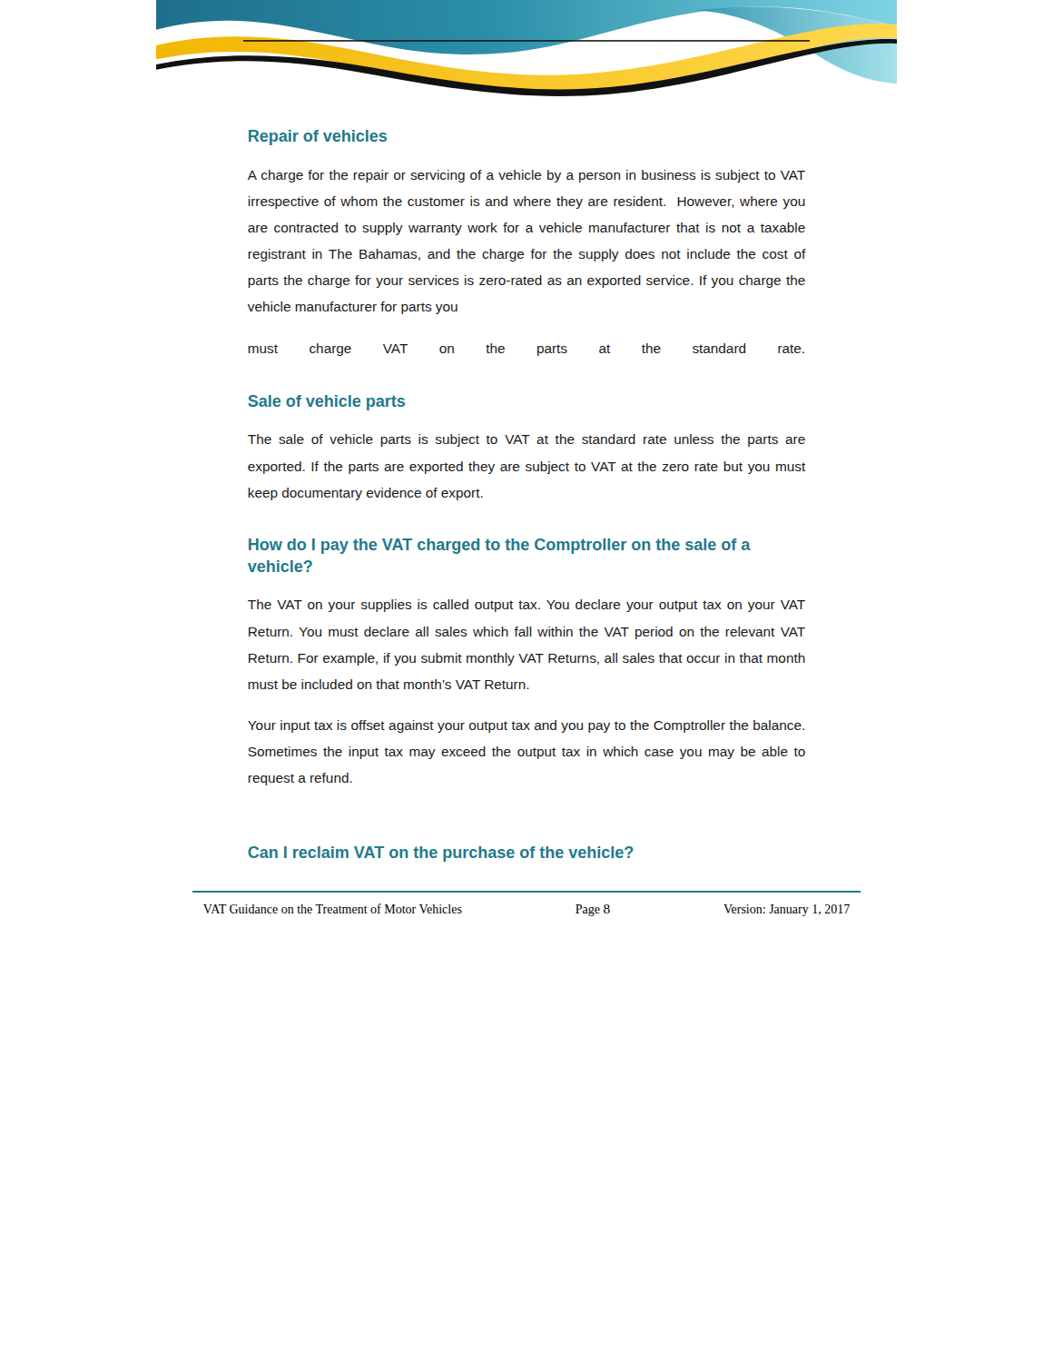Repair of vehicles
A charge for the repair or servicing of a vehicle by a person in business is subject to VAT irrespective of whom the customer is and where they are resident. However, where you are contracted to supply warranty work for a vehicle manufacturer that is not a taxable registrant in The Bahamas, and the charge for the supply does not include the cost of parts the charge for your services is zero-rated as an exported service. If you charge the vehicle manufacturer for parts you
must charge VAT on the parts at the standard rate.
Sale of vehicle parts
The sale of vehicle parts is subject to VAT at the standard rate unless the parts are exported. If the parts are exported they are subject to VAT at the zero rate but you must keep documentary evidence of export.
How do I pay the VAT charged to the Comptroller on the sale of a vehicle?
The VAT on your supplies is called output tax. You declare your output tax on your VAT Return. You must declare all sales which fall within the VAT period on the relevant VAT Return. For example, if you submit monthly VAT Returns, all sales that occur in that month must be included on that month’s VAT Return.
Your input tax is offset against your output tax and you pay to the Comptroller the balance. Sometimes the input tax may exceed the output tax in which case you may be able to request a refund.
Can I reclaim VAT on the purchase of the vehicle?
VAT Guidance on the Treatment of Motor Vehicles
Page 8
Version: January 1, 2017